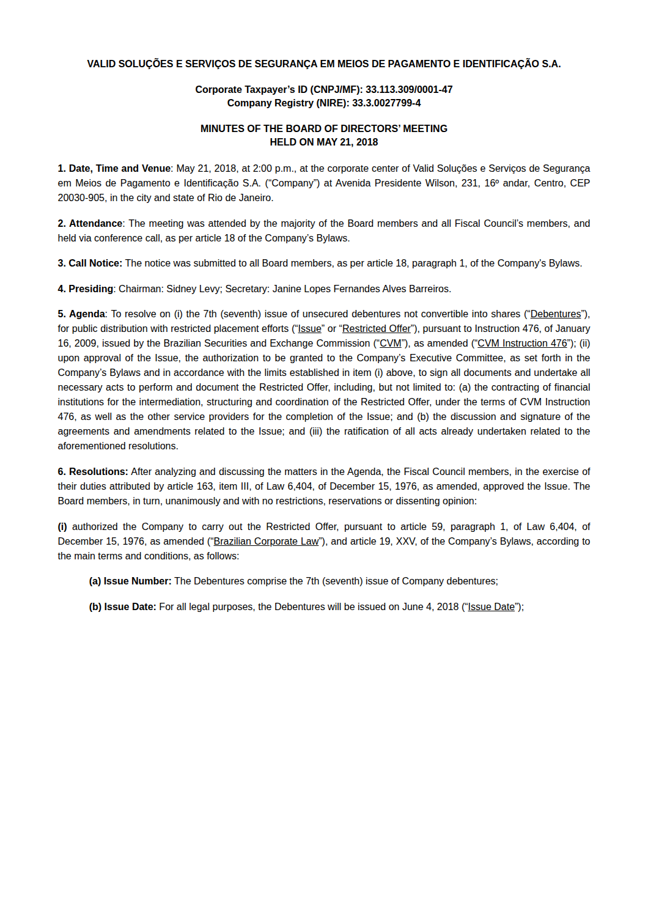VALID SOLUÇÕES E SERVIÇOS DE SEGURANÇA EM MEIOS DE PAGAMENTO E IDENTIFICAÇÃO S.A.
Corporate Taxpayer’s ID (CNPJ/MF): 33.113.309/0001-47
Company Registry (NIRE): 33.3.0027799-4
MINUTES OF THE BOARD OF DIRECTORS’ MEETING
HELD ON MAY 21, 2018
1. Date, Time and Venue: May 21, 2018, at 2:00 p.m., at the corporate center of Valid Soluções e Serviços de Segurança em Meios de Pagamento e Identificação S.A. (“Company”) at Avenida Presidente Wilson, 231, 16º andar, Centro, CEP 20030-905, in the city and state of Rio de Janeiro.
2. Attendance: The meeting was attended by the majority of the Board members and all Fiscal Council’s members, and held via conference call, as per article 18 of the Company’s Bylaws.
3. Call Notice: The notice was submitted to all Board members, as per article 18, paragraph 1, of the Company's Bylaws.
4. Presiding: Chairman: Sidney Levy; Secretary: Janine Lopes Fernandes Alves Barreiros.
5. Agenda: To resolve on (i) the 7th (seventh) issue of unsecured debentures not convertible into shares (“Debentures”), for public distribution with restricted placement efforts (“Issue” or “Restricted Offer”), pursuant to Instruction 476, of January 16, 2009, issued by the Brazilian Securities and Exchange Commission (“CVM”), as amended (“CVM Instruction 476”); (ii) upon approval of the Issue, the authorization to be granted to the Company’s Executive Committee, as set forth in the Company’s Bylaws and in accordance with the limits established in item (i) above, to sign all documents and undertake all necessary acts to perform and document the Restricted Offer, including, but not limited to: (a) the contracting of financial institutions for the intermediation, structuring and coordination of the Restricted Offer, under the terms of CVM Instruction 476, as well as the other service providers for the completion of the Issue; and (b) the discussion and signature of the agreements and amendments related to the Issue; and (iii) the ratification of all acts already undertaken related to the aforementioned resolutions.
6. Resolutions: After analyzing and discussing the matters in the Agenda, the Fiscal Council members, in the exercise of their duties attributed by article 163, item III, of Law 6,404, of December 15, 1976, as amended, approved the Issue. The Board members, in turn, unanimously and with no restrictions, reservations or dissenting opinion:
(i) authorized the Company to carry out the Restricted Offer, pursuant to article 59, paragraph 1, of Law 6,404, of December 15, 1976, as amended (“Brazilian Corporate Law”), and article 19, XXV, of the Company’s Bylaws, according to the main terms and conditions, as follows:
(a) Issue Number: The Debentures comprise the 7th (seventh) issue of Company debentures;
(b) Issue Date: For all legal purposes, the Debentures will be issued on June 4, 2018 (“Issue Date”);